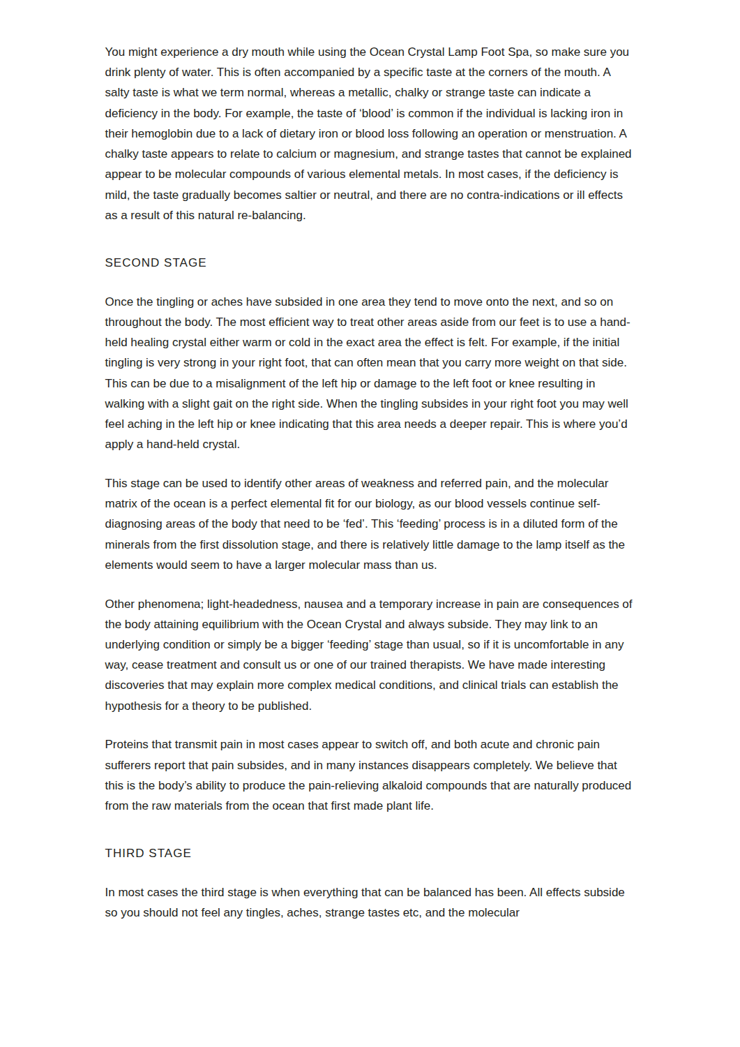You might experience a dry mouth while using the Ocean Crystal Lamp Foot Spa, so make sure you drink plenty of water. This is often accompanied by a specific taste at the corners of the mouth. A salty taste is what we term normal, whereas a metallic, chalky or strange taste can indicate a deficiency in the body. For example, the taste of ‘blood’ is common if the individual is lacking iron in their hemoglobin due to a lack of dietary iron or blood loss following an operation or menstruation. A chalky taste appears to relate to calcium or magnesium, and strange tastes that cannot be explained appear to be molecular compounds of various elemental metals. In most cases, if the deficiency is mild, the taste gradually becomes saltier or neutral, and there are no contra-indications or ill effects as a result of this natural re-balancing.
Second Stage
Once the tingling or aches have subsided in one area they tend to move onto the next, and so on throughout the body. The most efficient way to treat other areas aside from our feet is to use a hand-held healing crystal either warm or cold in the exact area the effect is felt. For example, if the initial tingling is very strong in your right foot, that can often mean that you carry more weight on that side. This can be due to a misalignment of the left hip or damage to the left foot or knee resulting in walking with a slight gait on the right side. When the tingling subsides in your right foot you may well feel aching in the left hip or knee indicating that this area needs a deeper repair. This is where you’d apply a hand-held crystal.
This stage can be used to identify other areas of weakness and referred pain, and the molecular matrix of the ocean is a perfect elemental fit for our biology, as our blood vessels continue self-diagnosing areas of the body that need to be ‘fed’. This ‘feeding’ process is in a diluted form of the minerals from the first dissolution stage, and there is relatively little damage to the lamp itself as the elements would seem to have a larger molecular mass than us.
Other phenomena; light-headedness, nausea and a temporary increase in pain are consequences of the body attaining equilibrium with the Ocean Crystal and always subside. They may link to an underlying condition or simply be a bigger ‘feeding’ stage than usual, so if it is uncomfortable in any way, cease treatment and consult us or one of our trained therapists. We have made interesting discoveries that may explain more complex medical conditions, and clinical trials can establish the hypothesis for a theory to be published.
Proteins that transmit pain in most cases appear to switch off, and both acute and chronic pain sufferers report that pain subsides, and in many instances disappears completely. We believe that this is the body’s ability to produce the pain-relieving alkaloid compounds that are naturally produced from the raw materials from the ocean that first made plant life.
Third Stage
In most cases the third stage is when everything that can be balanced has been. All effects subside so you should not feel any tingles, aches, strange tastes etc, and the molecular